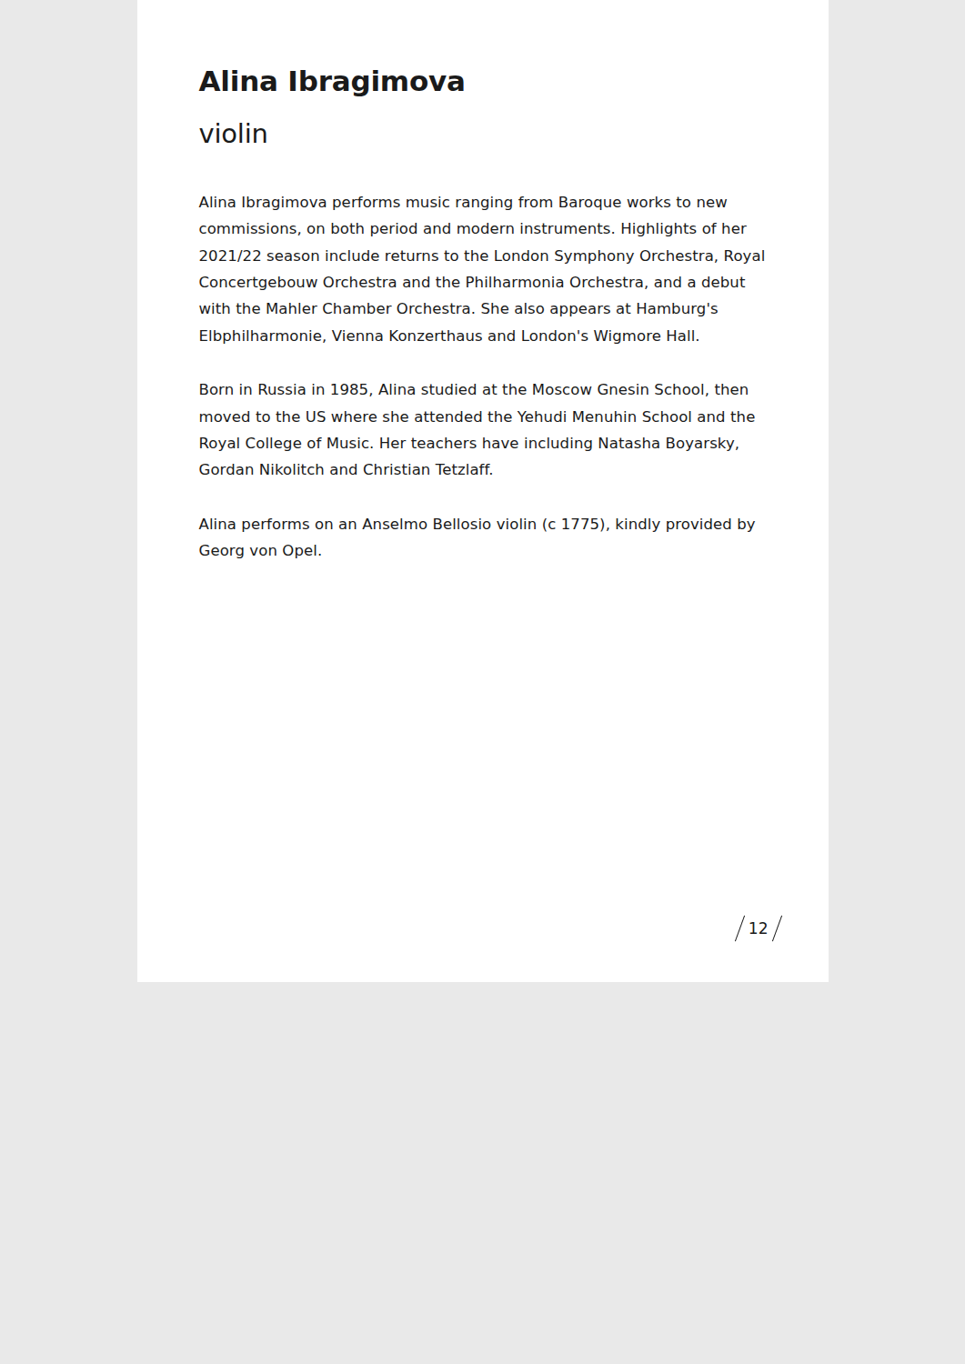Alina Ibragimova
violin
Alina Ibragimova performs music ranging from Baroque works to new commissions, on both period and modern instruments. Highlights of her 2021/22 season include returns to the London Symphony Orchestra, Royal Concertgebouw Orchestra and the Philharmonia Orchestra, and a debut with the Mahler Chamber Orchestra. She also appears at Hamburg's Elbphilharmonie, Vienna Konzerthaus and London's Wigmore Hall.
Born in Russia in 1985, Alina studied at the Moscow Gnesin School, then moved to the US where she attended the Yehudi Menuhin School and the Royal College of Music. Her teachers have including Natasha Boyarsky, Gordan Nikolitch and Christian Tetzlaff.
Alina performs on an Anselmo Bellosio violin (c 1775), kindly provided by Georg von Opel.
12